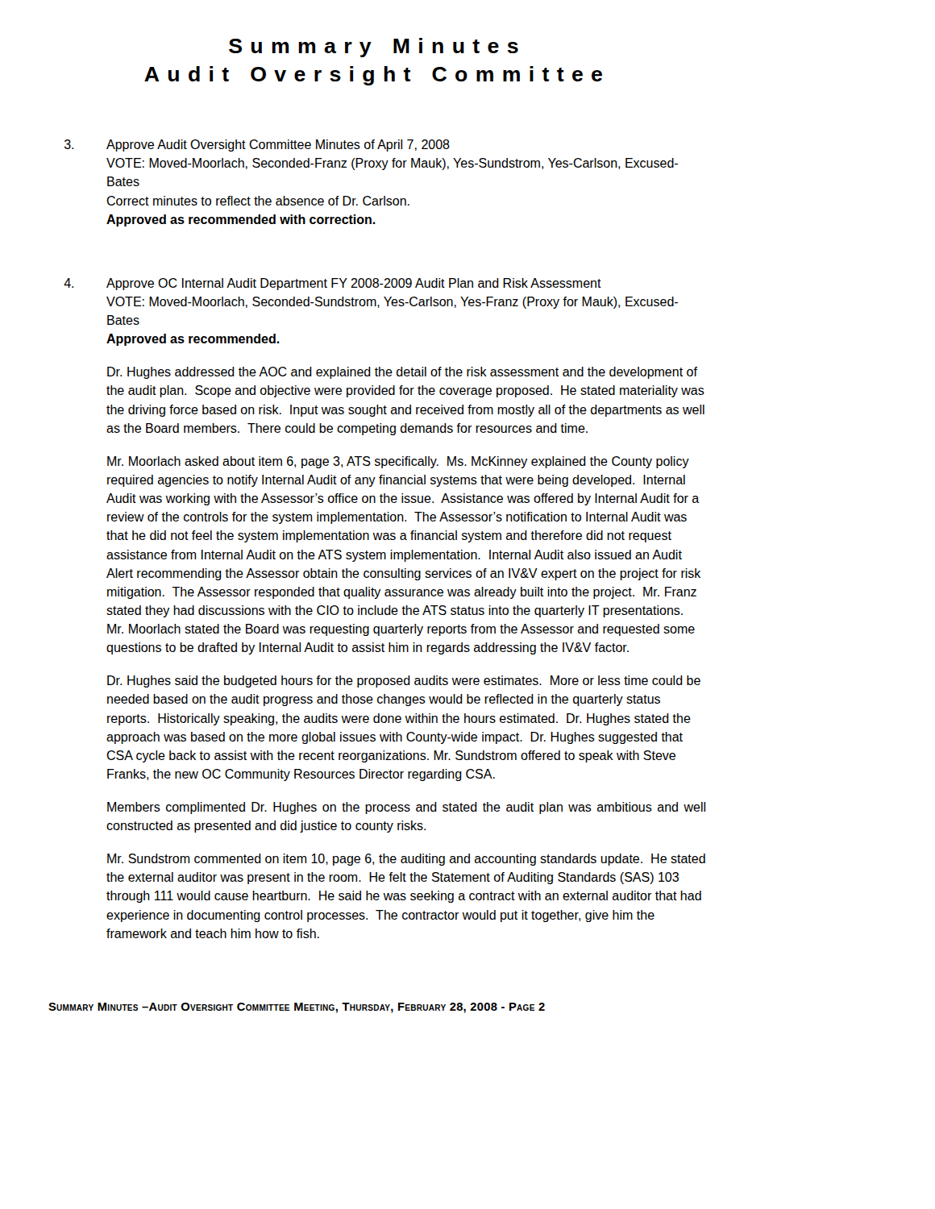Summary Minutes Audit Oversight Committee
3.
Approve Audit Oversight Committee Minutes of April 7, 2008
VOTE: Moved-Moorlach, Seconded-Franz (Proxy for Mauk), Yes-Sundstrom, Yes-Carlson, Excused-Bates
Correct minutes to reflect the absence of Dr. Carlson.
Approved as recommended with correction.
4.
Approve OC Internal Audit Department FY 2008-2009 Audit Plan and Risk Assessment
VOTE: Moved-Moorlach, Seconded-Sundstrom, Yes-Carlson, Yes-Franz (Proxy for Mauk), Excused-Bates
Approved as recommended.
Dr. Hughes addressed the AOC and explained the detail of the risk assessment and the development of the audit plan. Scope and objective were provided for the coverage proposed. He stated materiality was the driving force based on risk. Input was sought and received from mostly all of the departments as well as the Board members. There could be competing demands for resources and time.
Mr. Moorlach asked about item 6, page 3, ATS specifically. Ms. McKinney explained the County policy required agencies to notify Internal Audit of any financial systems that were being developed. Internal Audit was working with the Assessor’s office on the issue. Assistance was offered by Internal Audit for a review of the controls for the system implementation. The Assessor’s notification to Internal Audit was that he did not feel the system implementation was a financial system and therefore did not request assistance from Internal Audit on the ATS system implementation. Internal Audit also issued an Audit Alert recommending the Assessor obtain the consulting services of an IV&V expert on the project for risk mitigation. The Assessor responded that quality assurance was already built into the project. Mr. Franz stated they had discussions with the CIO to include the ATS status into the quarterly IT presentations. Mr. Moorlach stated the Board was requesting quarterly reports from the Assessor and requested some questions to be drafted by Internal Audit to assist him in regards addressing the IV&V factor.
Dr. Hughes said the budgeted hours for the proposed audits were estimates. More or less time could be needed based on the audit progress and those changes would be reflected in the quarterly status reports. Historically speaking, the audits were done within the hours estimated. Dr. Hughes stated the approach was based on the more global issues with County-wide impact. Dr. Hughes suggested that CSA cycle back to assist with the recent reorganizations. Mr. Sundstrom offered to speak with Steve Franks, the new OC Community Resources Director regarding CSA.
Members complimented Dr. Hughes on the process and stated the audit plan was ambitious and well constructed as presented and did justice to county risks.
Mr. Sundstrom commented on item 10, page 6, the auditing and accounting standards update. He stated the external auditor was present in the room. He felt the Statement of Auditing Standards (SAS) 103 through 111 would cause heartburn. He said he was seeking a contract with an external auditor that had experience in documenting control processes. The contractor would put it together, give him the framework and teach him how to fish.
Summary Minutes –Audit Oversight Committee Meeting, Thursday, February 28, 2008 - Page 2